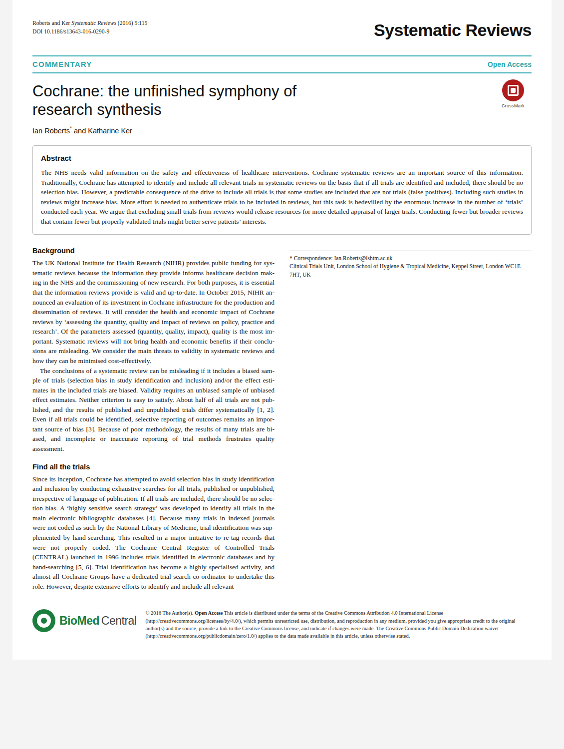Roberts and Ker Systematic Reviews (2016) 5:115
DOI 10.1186/s13643-016-0290-9
Systematic Reviews
Commentary
Open Access
CrossMark
Cochrane: the unfinished symphony of
research synthesis
Ian Roberts* and Katharine Ker
Abstract
The NHS needs valid information on the safety and effectiveness of healthcare interventions. Cochrane systematic reviews are an important source of this information. Traditionally, Cochrane has attempted to identify and include all relevant trials in systematic reviews on the basis that if all trials are identified and included, there should be no selection bias. However, a predictable consequence of the drive to include all trials is that some studies are included that are not trials (false positives). Including such studies in reviews might increase bias. More effort is needed to authenticate trials to be included in reviews, but this task is bedevilled by the enormous increase in the number of ‘trials’ conducted each year. We argue that excluding small trials from reviews would release resources for more detailed appraisal of larger trials. Conducting fewer but broader reviews that contain fewer but properly validated trials might better serve patients’ interests.
Background
The UK National Institute for Health Research (NIHR) provides public funding for systematic reviews because the information they provide informs healthcare decision making in the NHS and the commissioning of new research. For both purposes, it is essential that the information reviews provide is valid and up-to-date. In October 2015, NIHR announced an evaluation of its investment in Cochrane infrastructure for the production and dissemination of reviews. It will consider the health and economic impact of Cochrane reviews by ‘assessing the quantity, quality and impact of reviews on policy, practice and research’. Of the parameters assessed (quantity, quality, impact), quality is the most important. Systematic reviews will not bring health and economic benefits if their conclusions are misleading. We consider the main threats to validity in systematic reviews and how they can be minimised cost-effectively.
The conclusions of a systematic review can be misleading if it includes a biased sample of trials (selection bias in study identification and inclusion) and/or the effect estimates in the included trials are biased. Validity requires an unbiased sample of unbiased effect estimates. Neither criterion is easy to satisfy. About half of all trials are not published, and the results of published and unpublished trials differ systematically [1, 2]. Even if all trials could be identified, selective reporting of outcomes remains an important source of bias [3]. Because of poor methodology, the results of many trials are biased, and incomplete or inaccurate reporting of trial methods frustrates quality assessment.
Find all the trials
Since its inception, Cochrane has attempted to avoid selection bias in study identification and inclusion by conducting exhaustive searches for all trials, published or unpublished, irrespective of language of publication. If all trials are included, there should be no selection bias. A ‘highly sensitive search strategy’ was developed to identify all trials in the main electronic bibliographic databases [4]. Because many trials in indexed journals were not coded as such by the National Library of Medicine, trial identification was supplemented by hand-searching. This resulted in a major initiative to re-tag records that were not properly coded. The Cochrane Central Register of Controlled Trials (CENTRAL) launched in 1996 includes trials identified in electronic databases and by hand-searching [5, 6]. Trial identification has become a highly specialised activity, and almost all Cochrane Groups have a dedicated trial search co-ordinator to undertake this role. However, despite extensive efforts to identify and include all relevant
* Correspondence: Ian.Roberts@lshtm.ac.uk
Clinical Trials Unit, London School of Hygiene & Tropical Medicine, Keppel Street, London WC1E 7HT, UK
BioMed Central
© 2016 The Author(s). Open Access This article is distributed under the terms of the Creative Commons Attribution 4.0 International License (http://creativecommons.org/licenses/by/4.0/), which permits unrestricted use, distribution, and reproduction in any medium, provided you give appropriate credit to the original author(s) and the source, provide a link to the Creative Commons license, and indicate if changes were made. The Creative Commons Public Domain Dedication waiver (http://creativecommons.org/publicdomain/zero/1.0/) applies to the data made available in this article, unless otherwise stated.